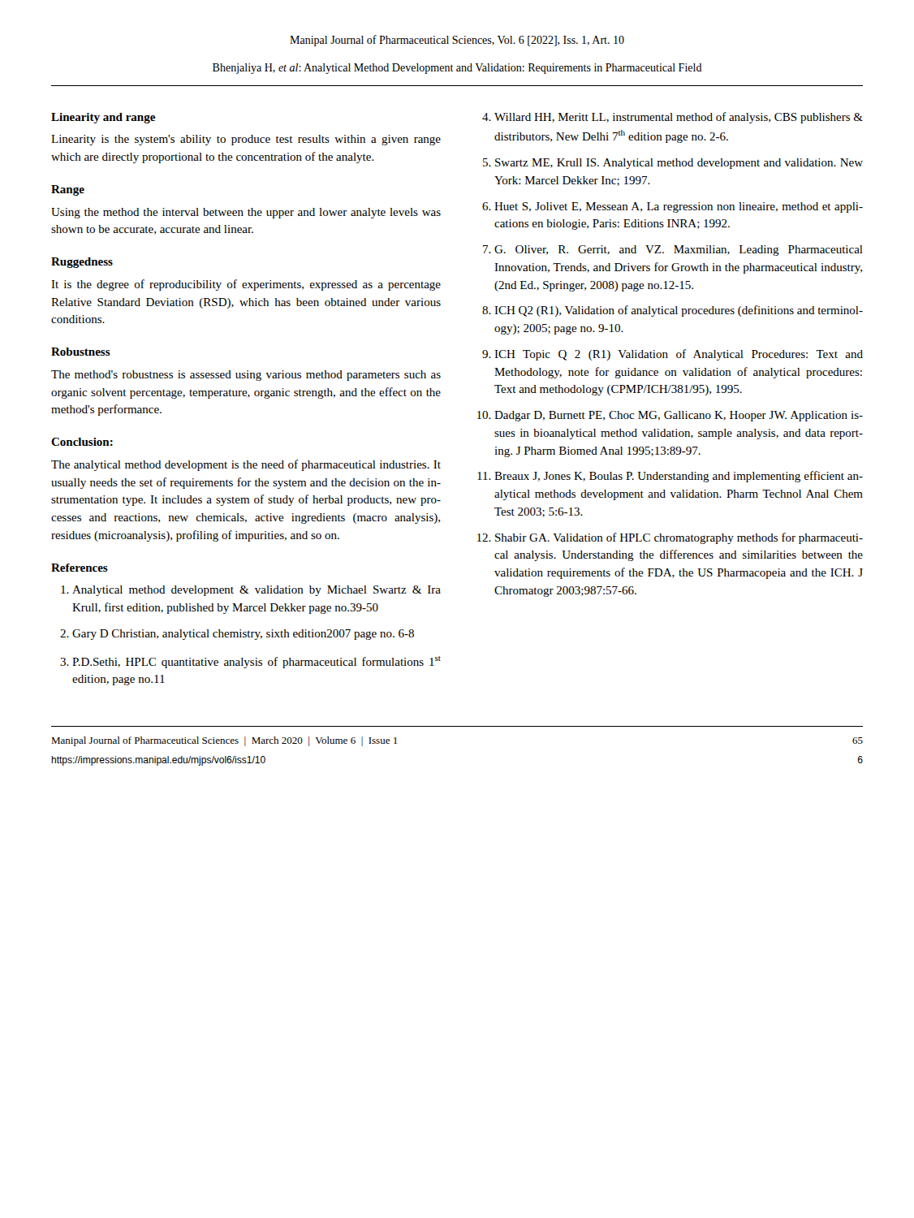Manipal Journal of Pharmaceutical Sciences, Vol. 6 [2022], Iss. 1, Art. 10
Bhenjaliya H, et al: Analytical Method Development and Validation: Requirements in Pharmaceutical Field
Linearity and range
Linearity is the system's ability to produce test results within a given range which are directly proportional to the concentration of the analyte.
Range
Using the method the interval between the upper and lower analyte levels was shown to be accurate, accurate and linear.
Ruggedness
It is the degree of reproducibility of experiments, expressed as a percentage Relative Standard Deviation (RSD), which has been obtained under various conditions.
Robustness
The method's robustness is assessed using various method parameters such as organic solvent percentage, temperature, organic strength, and the effect on the method's performance.
Conclusion:
The analytical method development is the need of pharmaceutical industries. It usually needs the set of requirements for the system and the decision on the instrumentation type. It includes a system of study of herbal products, new processes and reactions, new chemicals, active ingredients (macro analysis), residues (microanalysis), profiling of impurities, and so on.
References
Analytical method development & validation by Michael Swartz & Ira Krull, first edition, published by Marcel Dekker page no.39-50
Gary D Christian, analytical chemistry, sixth edition2007 page no. 6-8
P.D.Sethi, HPLC quantitative analysis of pharmaceutical formulations 1st edition, page no.11
Willard HH, Meritt LL, instrumental method of analysis, CBS publishers & distributors, New Delhi 7th edition page no. 2-6.
Swartz ME, Krull IS. Analytical method development and validation. New York: Marcel Dekker Inc; 1997.
Huet S, Jolivet E, Messean A, La regression non lineaire, method et applications en biologie, Paris: Editions INRA; 1992.
G. Oliver, R. Gerrit, and VZ. Maxmilian, Leading Pharmaceutical Innovation, Trends, and Drivers for Growth in the pharmaceutical industry, (2nd Ed., Springer, 2008) page no.12-15.
ICH Q2 (R1), Validation of analytical procedures (definitions and terminology); 2005; page no. 9-10.
ICH Topic Q 2 (R1) Validation of Analytical Procedures: Text and Methodology, note for guidance on validation of analytical procedures: Text and methodology (CPMP/ICH/381/95), 1995.
Dadgar D, Burnett PE, Choc MG, Gallicano K, Hooper JW. Application issues in bioanalytical method validation, sample analysis, and data reporting. J Pharm Biomed Anal 1995;13:89-97.
Breaux J, Jones K, Boulas P. Understanding and implementing efficient analytical methods development and validation. Pharm Technol Anal Chem Test 2003; 5:6-13.
Shabir GA. Validation of HPLC chromatography methods for pharmaceutical analysis. Understanding the differences and similarities between the validation requirements of the FDA, the US Pharmacopeia and the ICH. J Chromatogr 2003;987:57-66.
Manipal Journal of Pharmaceutical Sciences | March 2020 | Volume 6 | Issue 1 65
https://impressions.manipal.edu/mjps/vol6/iss1/10 6